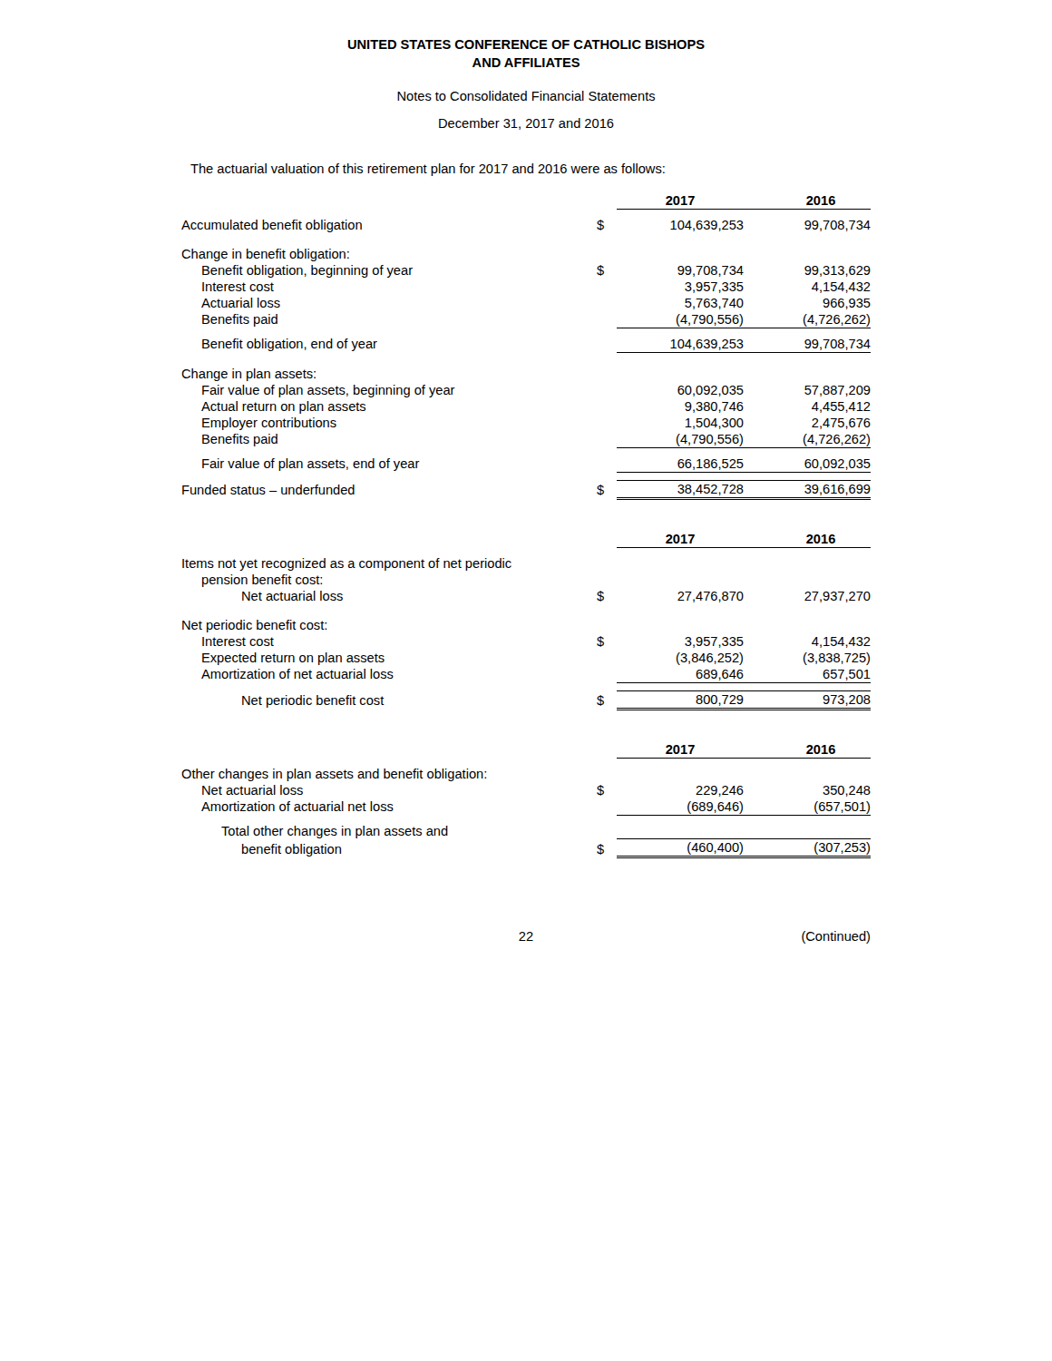UNITED STATES CONFERENCE OF CATHOLIC BISHOPS
AND AFFILIATES
Notes to Consolidated Financial Statements
December 31, 2017 and 2016
The actuarial valuation of this retirement plan for 2017 and 2016 were as follows:
| | | 2017 | 2016 |
| Accumulated benefit obligation | $ | 104,639,253 | 99,708,734 |
| Change in benefit obligation: | | | |
| Benefit obligation, beginning of year | $ | 99,708,734 | 99,313,629 |
| Interest cost | | 3,957,335 | 4,154,432 |
| Actuarial loss | | 5,763,740 | 966,935 |
| Benefits paid | | (4,790,556) | (4,726,262) |
| Benefit obligation, end of year | | 104,639,253 | 99,708,734 |
| Change in plan assets: | | | |
| Fair value of plan assets, beginning of year | | 60,092,035 | 57,887,209 |
| Actual return on plan assets | | 9,380,746 | 4,455,412 |
| Employer contributions | | 1,504,300 | 2,475,676 |
| Benefits paid | | (4,790,556) | (4,726,262) |
| Fair value of plan assets, end of year | | 66,186,525 | 60,092,035 |
| Funded status – underfunded | $ | 38,452,728 | 39,616,699 |
| | | 2017 | 2016 |
| Items not yet recognized as a component of net periodic | | | |
| pension benefit cost: | | | |
| Net actuarial loss | $ | 27,476,870 | 27,937,270 |
| Net periodic benefit cost: | | | |
| Interest cost | $ | 3,957,335 | 4,154,432 |
| Expected return on plan assets | | (3,846,252) | (3,838,725) |
| Amortization of net actuarial loss | | 689,646 | 657,501 |
| Net periodic benefit cost | $ | 800,729 | 973,208 |
| | | 2017 | 2016 |
| Other changes in plan assets and benefit obligation: | | | |
| Net actuarial loss | $ | 229,246 | 350,248 |
| Amortization of actuarial net loss | | (689,646) | (657,501) |
| Total other changes in plan assets and | | | |
| benefit obligation | $ | (460,400) | (307,253) |
22
(Continued)